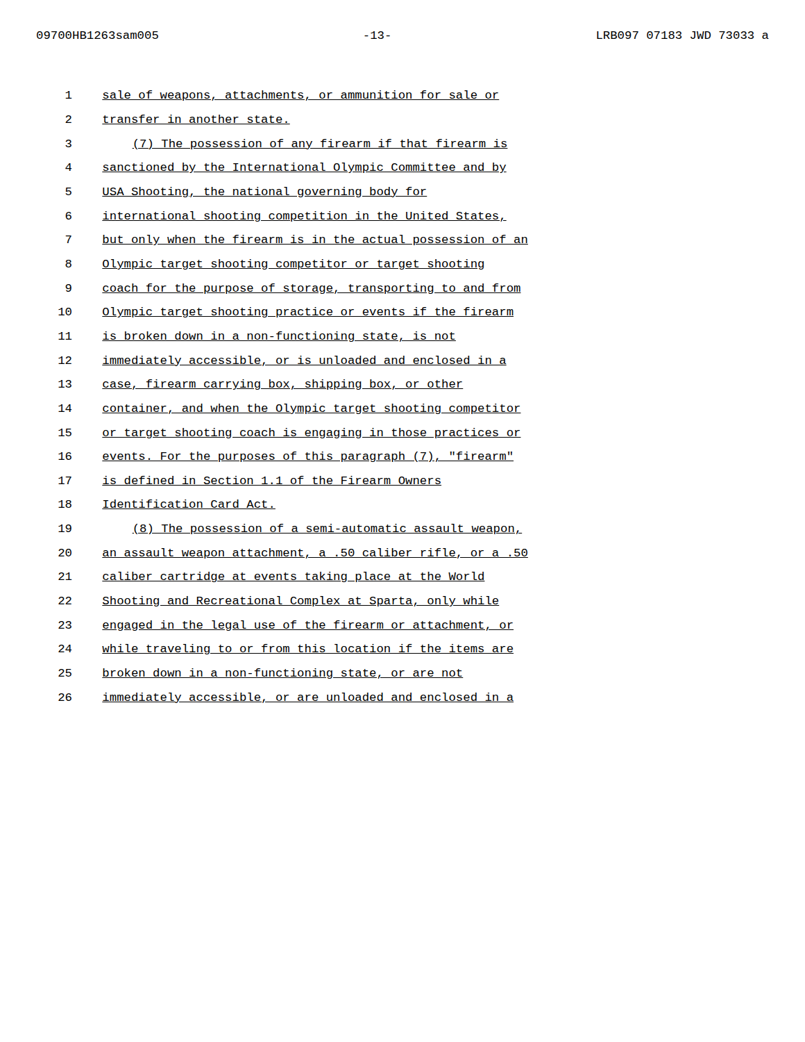09700HB1263sam005 -13- LRB097 07183 JWD 73033 a
1
sale of weapons, attachments, or ammunition for sale or
2
transfer in another state.
3
(7) The possession of any firearm if that firearm is
4
sanctioned by the International Olympic Committee and by
5
USA Shooting, the national governing body for
6
international shooting competition in the United States,
7
but only when the firearm is in the actual possession of an
8
Olympic target shooting competitor or target shooting
9
coach for the purpose of storage, transporting to and from
10
Olympic target shooting practice or events if the firearm
11
is broken down in a non-functioning state, is not
12
immediately accessible, or is unloaded and enclosed in a
13
case, firearm carrying box, shipping box, or other
14
container, and when the Olympic target shooting competitor
15
or target shooting coach is engaging in those practices or
16
events. For the purposes of this paragraph (7), "firearm"
17
is defined in Section 1.1 of the Firearm Owners
18
Identification Card Act.
19
(8) The possession of a semi-automatic assault weapon,
20
an assault weapon attachment, a .50 caliber rifle, or a .50
21
caliber cartridge at events taking place at the World
22
Shooting and Recreational Complex at Sparta, only while
23
engaged in the legal use of the firearm or attachment, or
24
while traveling to or from this location if the items are
25
broken down in a non-functioning state, or are not
26
immediately accessible, or are unloaded and enclosed in a